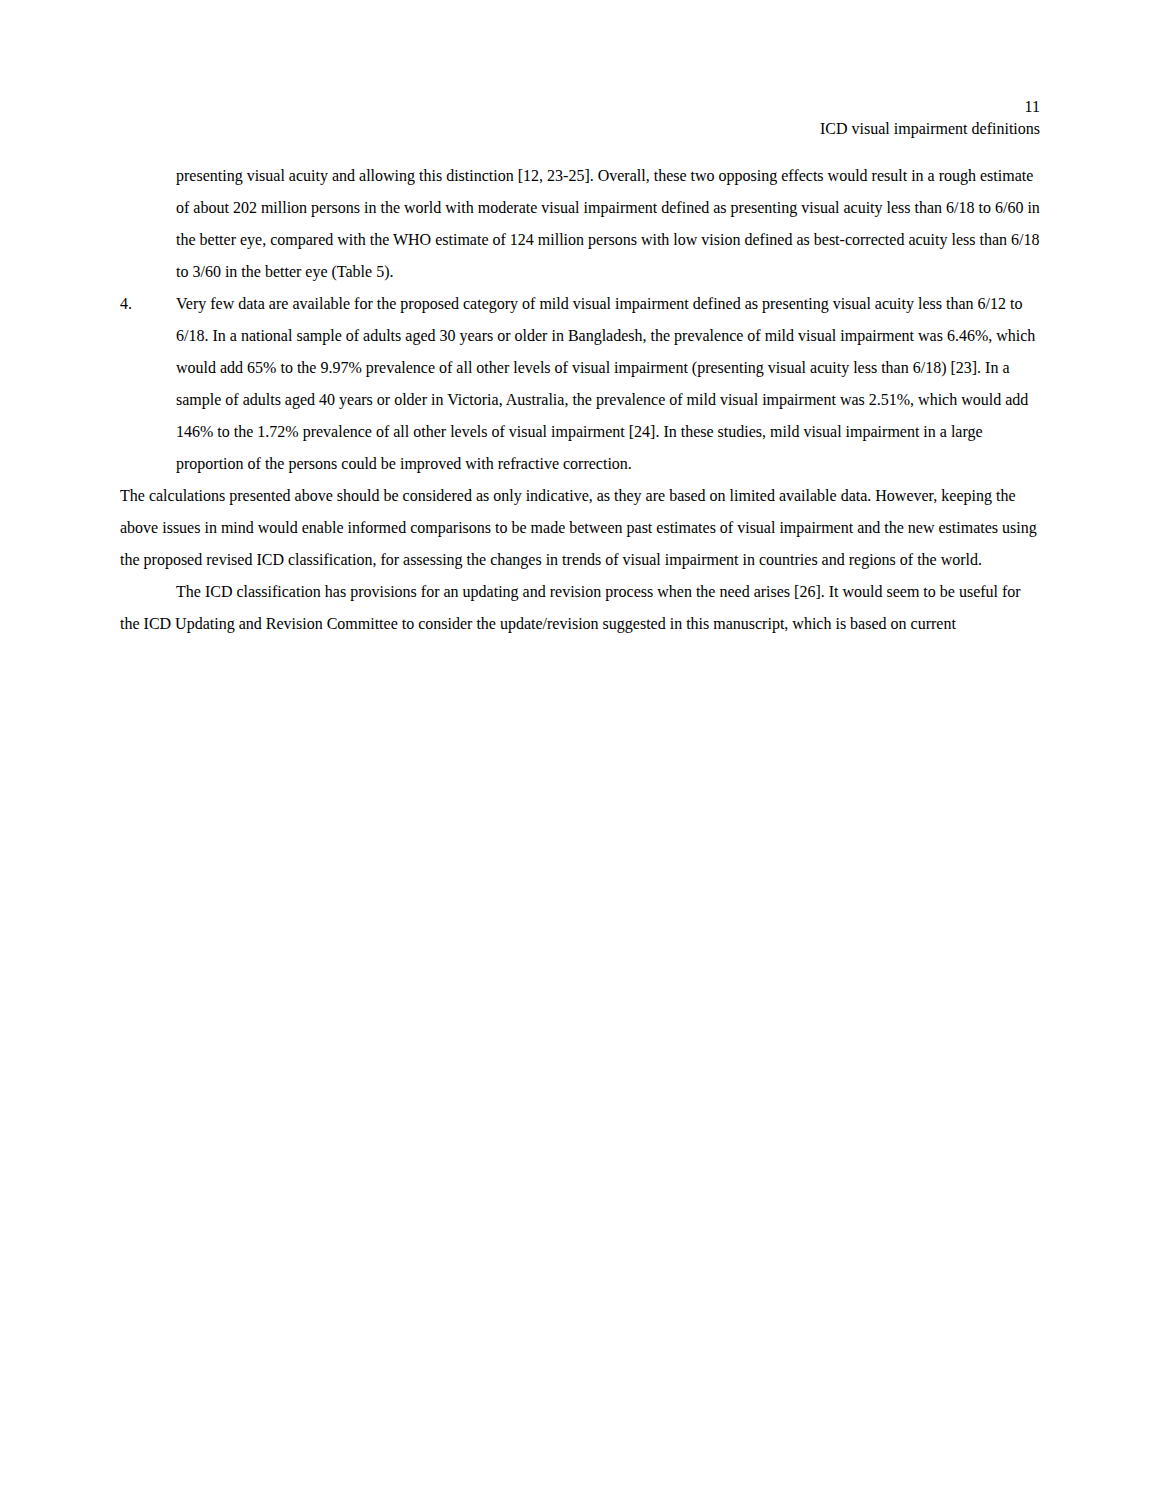11 ICD visual impairment definitions
presenting visual acuity and allowing this distinction [12, 23-25]. Overall, these two opposing effects would result in a rough estimate of about 202 million persons in the world with moderate visual impairment defined as presenting visual acuity less than 6/18 to 6/60 in the better eye, compared with the WHO estimate of 124 million persons with low vision defined as best-corrected acuity less than 6/18 to 3/60 in the better eye (Table 5).
4. Very few data are available for the proposed category of mild visual impairment defined as presenting visual acuity less than 6/12 to 6/18. In a national sample of adults aged 30 years or older in Bangladesh, the prevalence of mild visual impairment was 6.46%, which would add 65% to the 9.97% prevalence of all other levels of visual impairment (presenting visual acuity less than 6/18) [23]. In a sample of adults aged 40 years or older in Victoria, Australia, the prevalence of mild visual impairment was 2.51%, which would add 146% to the 1.72% prevalence of all other levels of visual impairment [24]. In these studies, mild visual impairment in a large proportion of the persons could be improved with refractive correction.
The calculations presented above should be considered as only indicative, as they are based on limited available data. However, keeping the above issues in mind would enable informed comparisons to be made between past estimates of visual impairment and the new estimates using the proposed revised ICD classification, for assessing the changes in trends of visual impairment in countries and regions of the world.
The ICD classification has provisions for an updating and revision process when the need arises [26]. It would seem to be useful for the ICD Updating and Revision Committee to consider the update/revision suggested in this manuscript, which is based on current